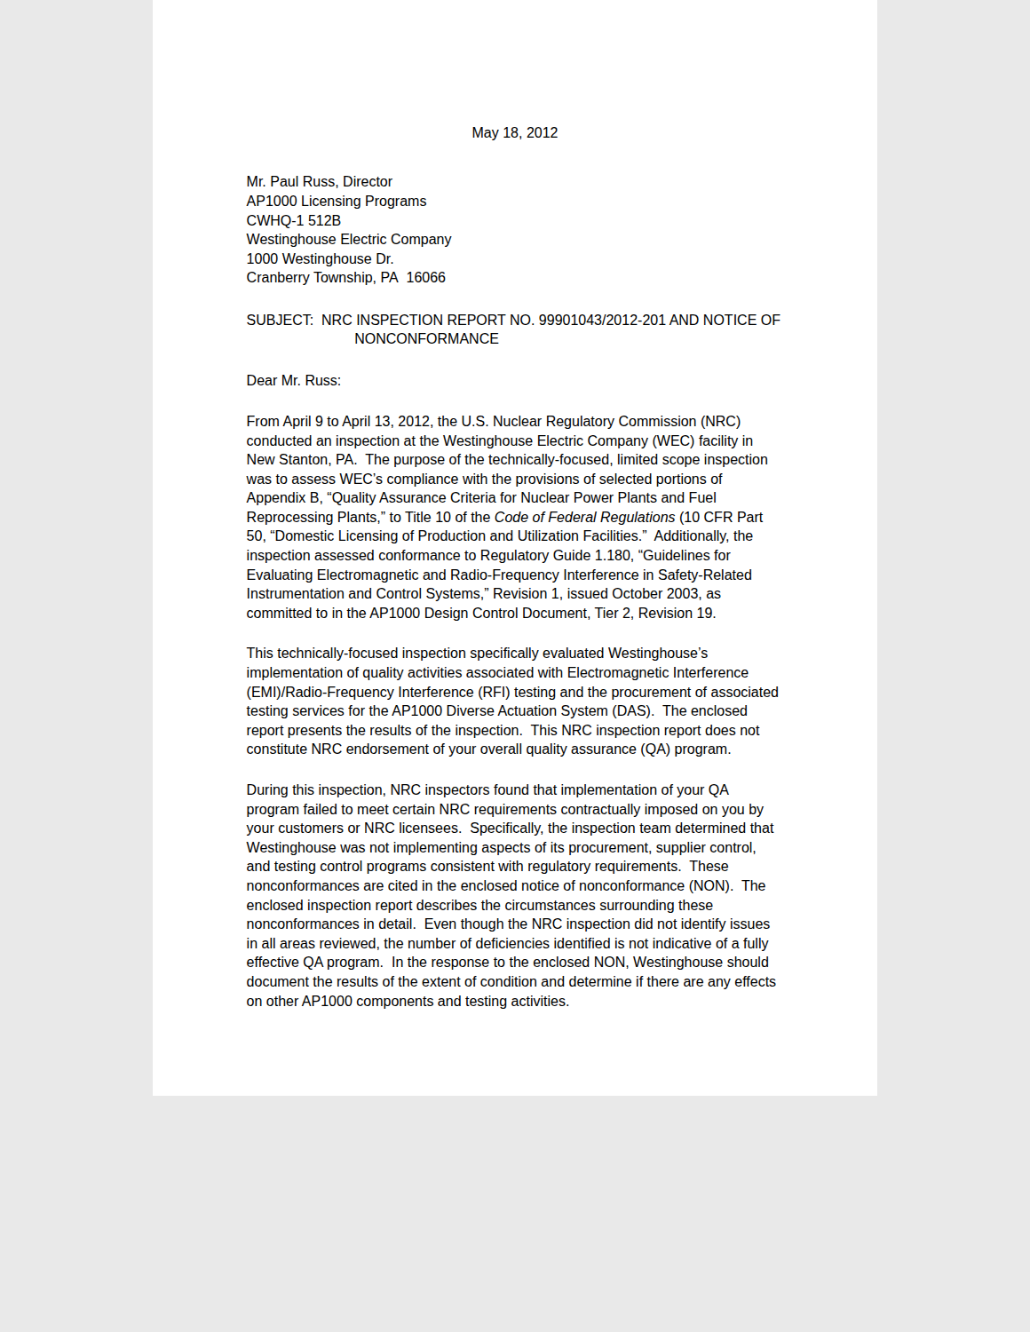May 18, 2012
Mr. Paul Russ, Director AP1000 Licensing Programs CWHQ-1 512B Westinghouse Electric Company 1000 Westinghouse Dr. Cranberry Township, PA 16066
SUBJECT: NRC INSPECTION REPORT NO. 99901043/2012-201 AND NOTICE OF NONCONFORMANCE
Dear Mr. Russ:
From April 9 to April 13, 2012, the U.S. Nuclear Regulatory Commission (NRC) conducted an inspection at the Westinghouse Electric Company (WEC) facility in New Stanton, PA. The purpose of the technically-focused, limited scope inspection was to assess WEC’s compliance with the provisions of selected portions of Appendix B, “Quality Assurance Criteria for Nuclear Power Plants and Fuel Reprocessing Plants,” to Title 10 of the Code of Federal Regulations (10 CFR Part 50, “Domestic Licensing of Production and Utilization Facilities.” Additionally, the inspection assessed conformance to Regulatory Guide 1.180, “Guidelines for Evaluating Electromagnetic and Radio-Frequency Interference in Safety-Related Instrumentation and Control Systems,” Revision 1, issued October 2003, as committed to in the AP1000 Design Control Document, Tier 2, Revision 19.
This technically-focused inspection specifically evaluated Westinghouse’s implementation of quality activities associated with Electromagnetic Interference (EMI)/Radio-Frequency Interference (RFI) testing and the procurement of associated testing services for the AP1000 Diverse Actuation System (DAS). The enclosed report presents the results of the inspection. This NRC inspection report does not constitute NRC endorsement of your overall quality assurance (QA) program.
During this inspection, NRC inspectors found that implementation of your QA program failed to meet certain NRC requirements contractually imposed on you by your customers or NRC licensees. Specifically, the inspection team determined that Westinghouse was not implementing aspects of its procurement, supplier control, and testing control programs consistent with regulatory requirements. These nonconformances are cited in the enclosed notice of nonconformance (NON). The enclosed inspection report describes the circumstances surrounding these nonconformances in detail. Even though the NRC inspection did not identify issues in all areas reviewed, the number of deficiencies identified is not indicative of a fully effective QA program. In the response to the enclosed NON, Westinghouse should document the results of the extent of condition and determine if there are any effects on other AP1000 components and testing activities.